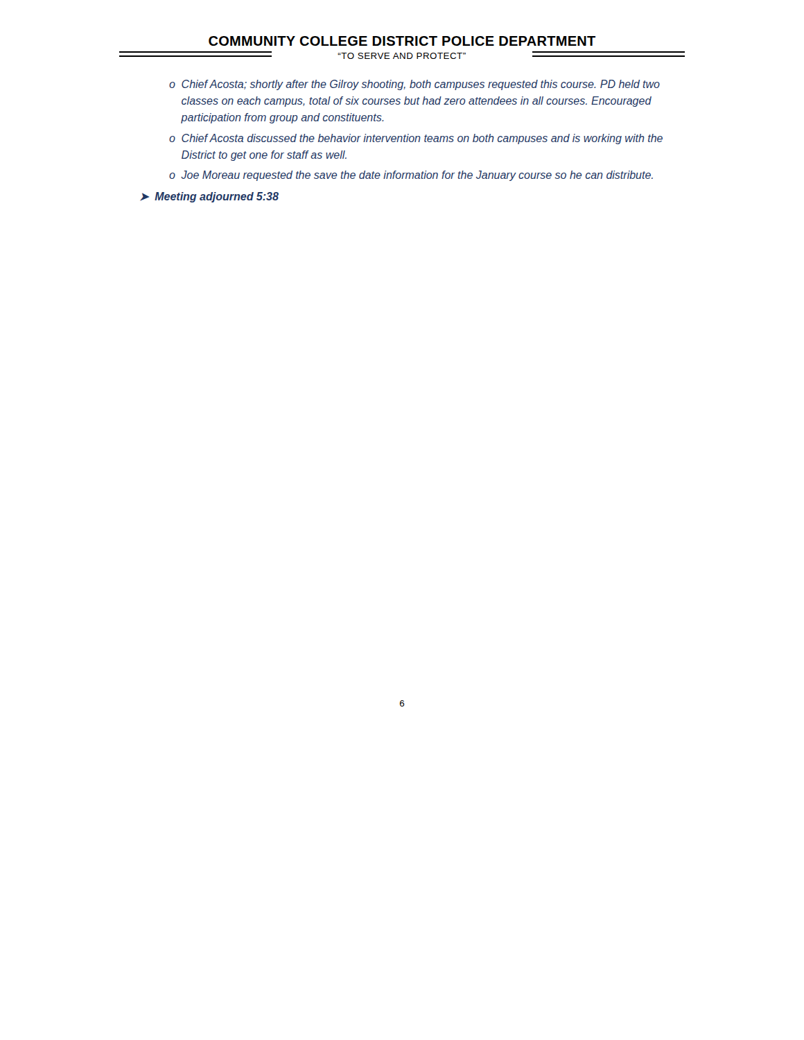COMMUNITY COLLEGE DISTRICT POLICE DEPARTMENT
“TO SERVE AND PROTECT”
o Chief Acosta; shortly after the Gilroy shooting, both campuses requested this course. PD held two classes on each campus, total of six courses but had zero attendees in all courses. Encouraged participation from group and constituents.
o Chief Acosta discussed the behavior intervention teams on both campuses and is working with the District to get one for staff as well.
o Joe Moreau requested the save the date information for the January course so he can distribute.
➤ Meeting adjourned 5:38
6